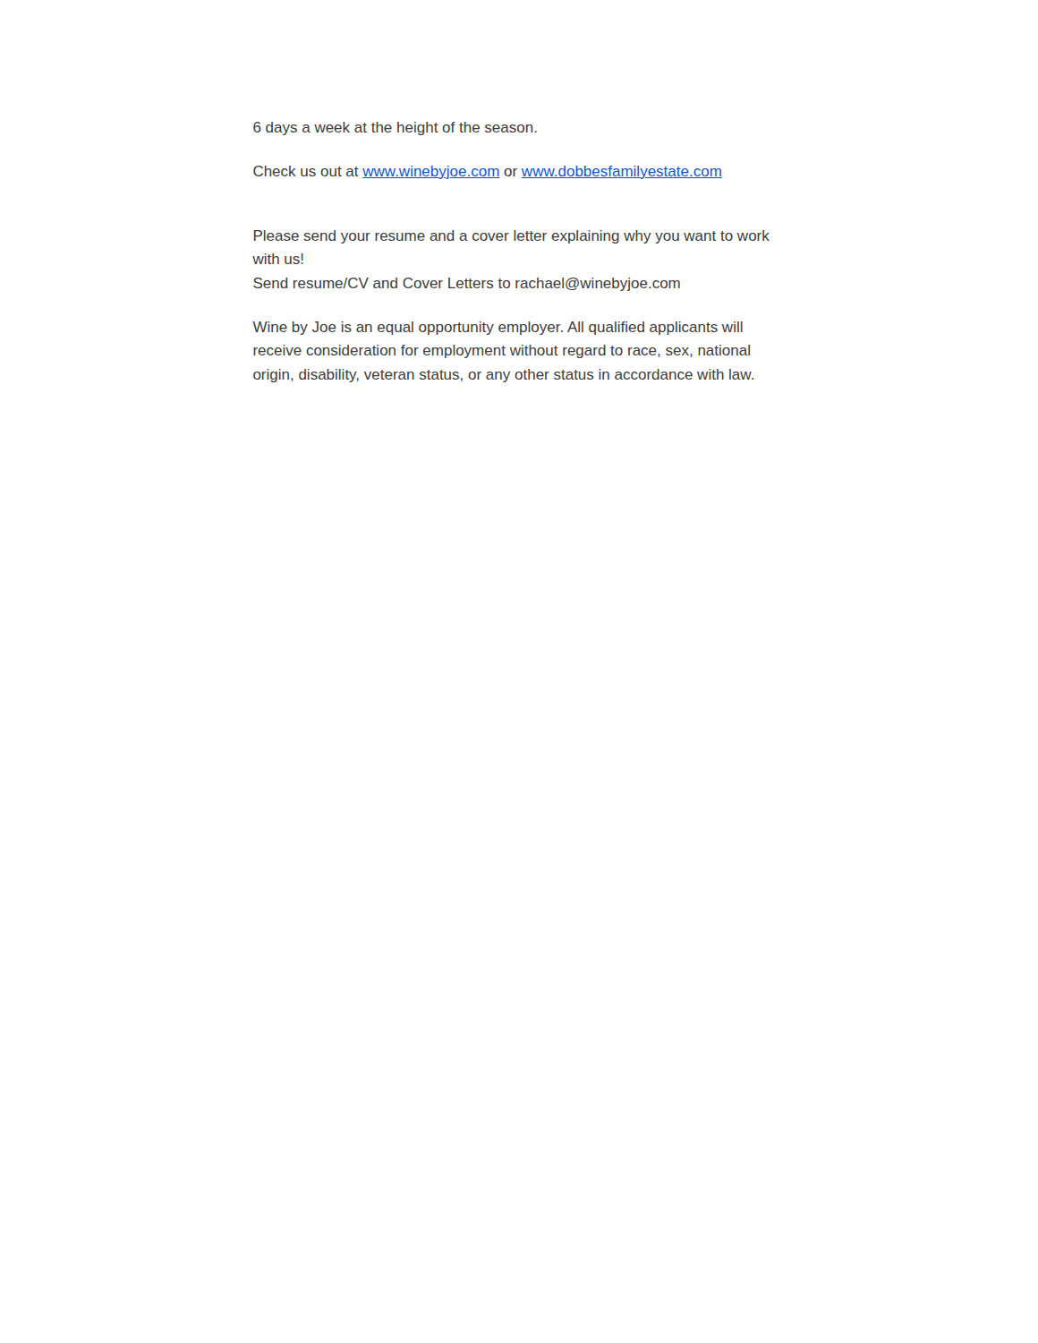6 days a week at the height of the season.
Check us out at www.winebyjoe.com or www.dobbesfamilyestate.com
Please send your resume and a cover letter explaining why you want to work with us!
Send resume/CV and Cover Letters to rachael@winebyjoe.com
Wine by Joe is an equal opportunity employer. All qualified applicants will receive consideration for employment without regard to race, sex, national origin, disability, veteran status, or any other status in accordance with law.